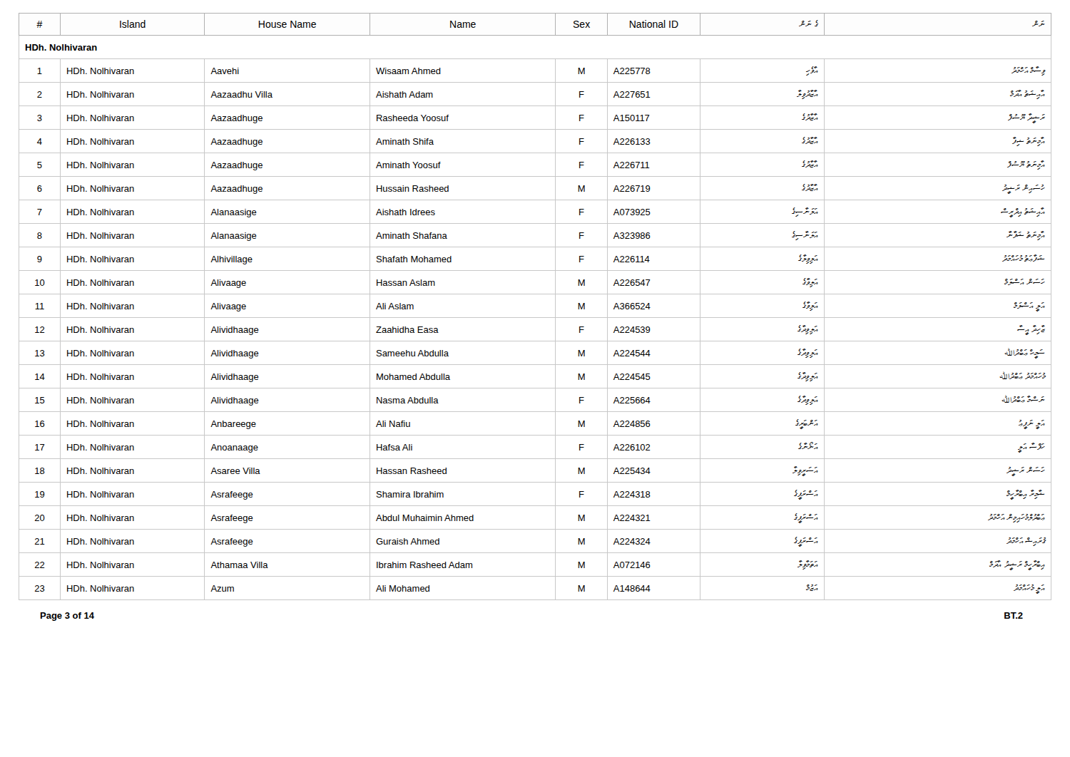| # | Island | House Name | Name | Sex | National ID | ގެ ނަން | ނަން |
| --- | --- | --- | --- | --- | --- | --- | --- |
| HDh. Nolhivaran |
| 1 | HDh. Nolhivaran | Aavehi | Wisaam Ahmed | M | A225778 | އާވެހި | ވިސާމް އަހްމަދު |
| 2 | HDh. Nolhivaran | Aazaadhu Villa | Aishath Adam | F | A227651 | އާޒާދުވިލާ | އާއިޝަތު އާދަމް |
| 3 | HDh. Nolhivaran | Aazaadhuge | Rasheeda Yoosuf | F | A150117 | އާޒާދުގެ | ރަޝީދާ ޔޫސުފް |
| 4 | HDh. Nolhivaran | Aazaadhuge | Aminath Shifa | F | A226133 | އާޒާދުގެ | އާމިނަތު ޝިފާ |
| 5 | HDh. Nolhivaran | Aazaadhuge | Aminath Yoosuf | F | A226711 | އާޒާދުގެ | އާމިނަތު ޔޫސުފް |
| 6 | HDh. Nolhivaran | Aazaadhuge | Hussain Rasheed | M | A226719 | އާޒާދުގެ | ހުސައިން ރަޝީދު |
| 7 | HDh. Nolhivaran | Alanaasige | Aishath Idrees | F | A073925 | އަލަނާސިގެ | އާއިޝަތު އިދްރީސް |
| 8 | HDh. Nolhivaran | Alanaasige | Aminath Shafana | F | A323986 | އަލަނާސިގެ | އާމިނަތު ޝަފާނާ |
| 9 | HDh. Nolhivaran | Alhivillage | Shafath Mohamed | F | A226114 | އަލިވިލާގެ | ޝަފާޢަތު މުހައްމަދު |
| 10 | HDh. Nolhivaran | Alivaage | Hassan Aslam | M | A226547 | އަލިވާގެ | ހަސަން އަސްލަމް |
| 11 | HDh. Nolhivaran | Alivaage | Ali Aslam | M | A366524 | އަލިވާގެ | އަލީ އަސްލަމް |
| 12 | HDh. Nolhivaran | Alividhaage | Zaahidha Easa | F | A224539 | އަލިވިދާގެ | ޒާހިދާ އީސާ |
| 13 | HDh. Nolhivaran | Alividhaage | Sameehu Abdulla | M | A224544 | އަލިވިދާގެ | ސަމީޙް ޢަބްދުﷲ |
| 14 | HDh. Nolhivaran | Alividhaage | Mohamed Abdulla | M | A224545 | އަލިވިދާގެ | މުހައްމަދު ޢަބްދުﷲ |
| 15 | HDh. Nolhivaran | Alividhaage | Nasma Abdulla | F | A225664 | އަލިވިދާގެ | ނަސްމާ ޢަބްދުﷲ |
| 16 | HDh. Nolhivaran | Anbareege | Ali Nafiu | M | A224856 | އަންބަރީގެ | އަލީ ނަފީޢު |
| 17 | HDh. Nolhivaran | Anoanaage | Hafsa Ali | F | A226102 | އަނޯނާގެ | ހަފްސާ އަލީ |
| 18 | HDh. Nolhivaran | Asaree Villa | Hassan Rasheed | M | A225434 | އަސަރީވިލާ | ހަސަން ރަޝީދު |
| 19 | HDh. Nolhivaran | Asrafeege | Shamira Ibrahim | F | A224318 | އަސްރަފީގެ | ޝާމިރާ އިބްރާހީމް |
| 20 | HDh. Nolhivaran | Asrafeege | Abdul Muhaimin Ahmed | M | A224321 | އަސްރަފީގެ | ޢަބްދުލްމުހައިމިން އަހްމަދު |
| 21 | HDh. Nolhivaran | Asrafeege | Guraish Ahmed | M | A224324 | އަސްރަފީގެ | ޤުރައިޝް އަހްމަދު |
| 22 | HDh. Nolhivaran | Athamaa Villa | Ibrahim Rasheed Adam | M | A072146 | އަތަމާވިލާ | އިބްރާހީމް ރަޝީދު އާދަމް |
| 23 | HDh. Nolhivaran | Azum | Ali Mohamed | M | A148644 | އަޒުމް | އަލީ މުހައްމަދު |
Page 3 of 14 BT.2